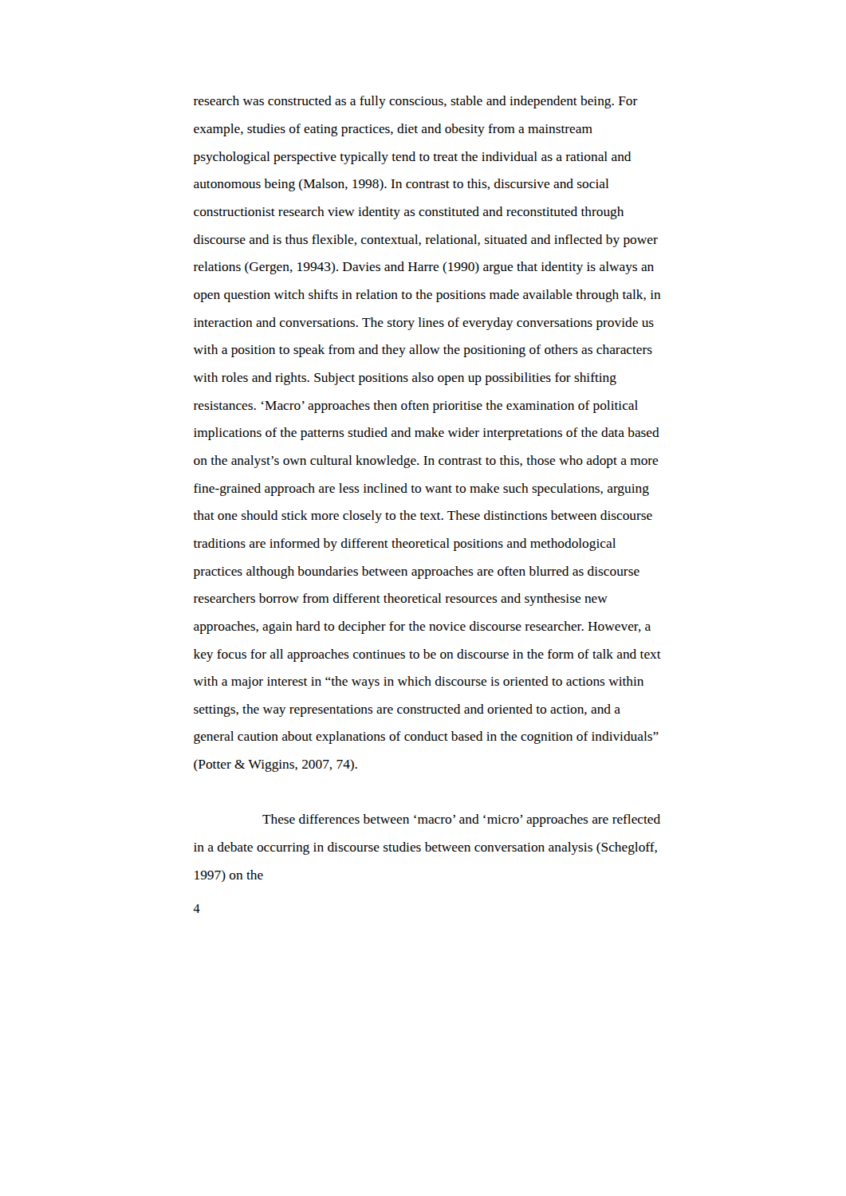research was constructed as a fully conscious, stable and independent being. For example, studies of eating practices, diet and obesity from a mainstream psychological perspective typically tend to treat the individual as a rational and autonomous being (Malson, 1998). In contrast to this, discursive and social constructionist research view identity as constituted and reconstituted through discourse and is thus flexible, contextual, relational, situated and inflected by power relations (Gergen, 19943). Davies and Harre (1990) argue that identity is always an open question witch shifts in relation to the positions made available through talk, in interaction and conversations. The story lines of everyday conversations provide us with a position to speak from and they allow the positioning of others as characters with roles and rights. Subject positions also open up possibilities for shifting resistances. ‘Macro’ approaches then often prioritise the examination of political implications of the patterns studied and make wider interpretations of the data based on the analyst’s own cultural knowledge. In contrast to this, those who adopt a more fine-grained approach are less inclined to want to make such speculations, arguing that one should stick more closely to the text. These distinctions between discourse traditions are informed by different theoretical positions and methodological practices although boundaries between approaches are often blurred as discourse researchers borrow from different theoretical resources and synthesise new approaches, again hard to decipher for the novice discourse researcher. However, a key focus for all approaches continues to be on discourse in the form of talk and text with a major interest in “the ways in which discourse is oriented to actions within settings, the way representations are constructed and oriented to action, and a general caution about explanations of conduct based in the cognition of individuals” (Potter & Wiggins, 2007, 74).
These differences between ‘macro’ and ‘micro’ approaches are reflected in a debate occurring in discourse studies between conversation analysis (Schegloff, 1997) on the
4